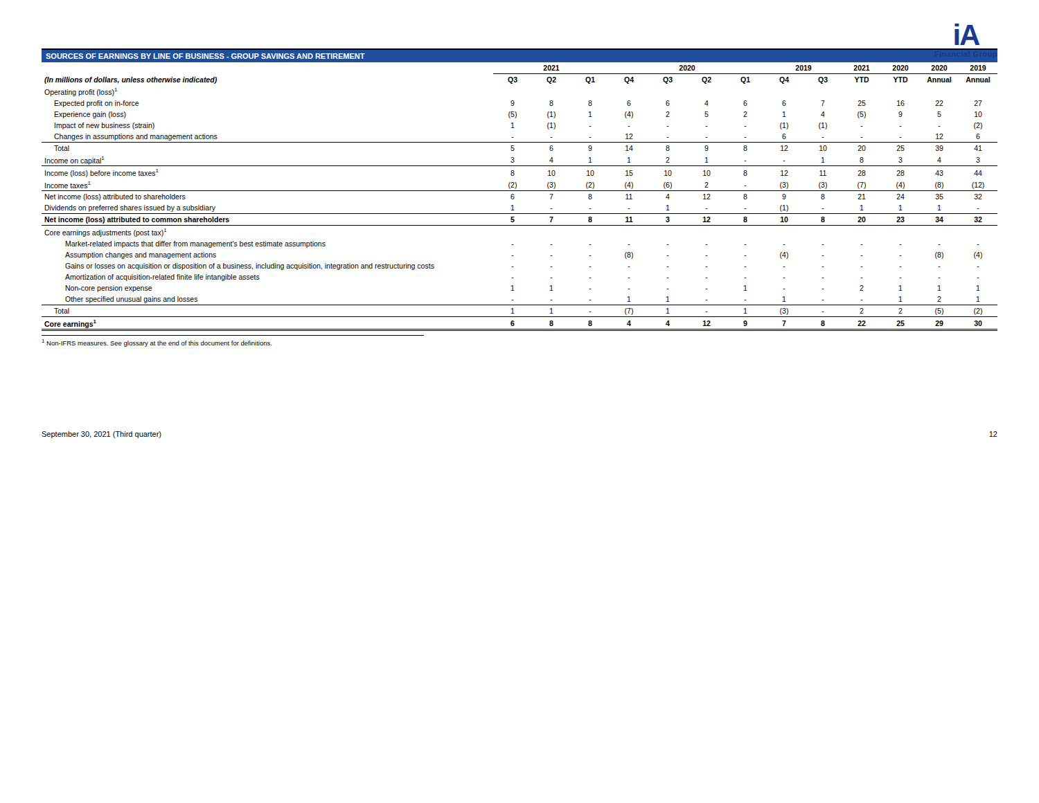iA
Financial Group
SOURCES OF EARNINGS BY LINE OF BUSINESS - GROUP SAVINGS AND RETIREMENT
| | 2021 | 2020 | 2019 | 2021 | 2020 | 2020 | 2019 |
| --- | --- | --- | --- | --- | --- | --- | --- |
| (In millions of dollars, unless otherwise indicated) | Q3 | Q2 | Q1 | Q4 | Q3 | Q2 | Q1 | Q4 | Q3 | YTD | YTD | Annual | Annual |
| Operating profit (loss) 1 | | | | | | | | | | | | | |
| Expected profit on in-force | 9 | 8 | 8 | 6 | 6 | 4 | 6 | 6 | 7 | 25 | 16 | 22 | 27 |
| Experience gain (loss) | (5) | (1) | 1 | (4) | 2 | 5 | 2 | 1 | 4 | (5) | 9 | 5 | 10 |
| Impact of new business (strain) | 1 | (1) | - | - | - | - | - | (1) | (1) | - | - | - | (2) |
| Changes in assumptions and management actions | - | - | - | 12 | - | - | - | 6 | - | - | - | 12 | 6 |
| Total | 5 | 6 | 9 | 14 | 8 | 9 | 8 | 12 | 10 | 20 | 25 | 39 | 41 |
| Income on capital 1 | 3 | 4 | 1 | 1 | 2 | 1 | - | - | 1 | 8 | 3 | 4 | 3 |
| Income (loss) before income taxes 1 | 8 | 10 | 10 | 15 | 10 | 10 | 8 | 12 | 11 | 28 | 28 | 43 | 44 |
| Income taxes 1 | (2) | (3) | (2) | (4) | (6) | 2 | - | (3) | (3) | (7) | (4) | (8) | (12) |
| Net income (loss) attributed to shareholders | 6 | 7 | 8 | 11 | 4 | 12 | 8 | 9 | 8 | 21 | 24 | 35 | 32 |
| Dividends on preferred shares issued by a subsidiary | 1 | - | - | - | 1 | - | - | (1) | - | 1 | 1 | 1 | - |
| Net income (loss) attributed to common shareholders | 5 | 7 | 8 | 11 | 3 | 12 | 8 | 10 | 8 | 20 | 23 | 34 | 32 |
| Core earnings adjustments (post tax) 1 | | | | | | | | | | | | | |
| Market-related impacts that differ from management's best estimate assumptions | - | - | - | - | - | - | - | - | - | - | - | - | - |
| Assumption changes and management actions | - | - | - | (8) | - | - | - | (4) | - | - | - | (8) | (4) |
| Gains or losses on acquisition or disposition of a business, including acquisition, integration and restructuring costs | - | - | - | - | - | - | - | - | - | - | - | - | - |
| Amortization of acquisition-related finite life intangible assets | - | - | - | - | - | - | - | - | - | - | - | - | - |
| Non-core pension expense | 1 | 1 | - | - | - | - | 1 | - | - | 2 | 1 | 1 | 1 |
| Other specified unusual gains and losses | - | - | - | 1 | 1 | - | - | 1 | - | - | 1 | 2 | 1 |
| Total | 1 | 1 | - | (7) | 1 | - | 1 | (3) | - | 2 | 2 | (5) | (2) |
| Core earnings 1 | 6 | 8 | 8 | 4 | 4 | 12 | 9 | 7 | 8 | 22 | 25 | 29 | 30 |
1 Non-IFRS measures. See glossary at the end of this document for definitions.
September 30, 2021 (Third quarter) 12